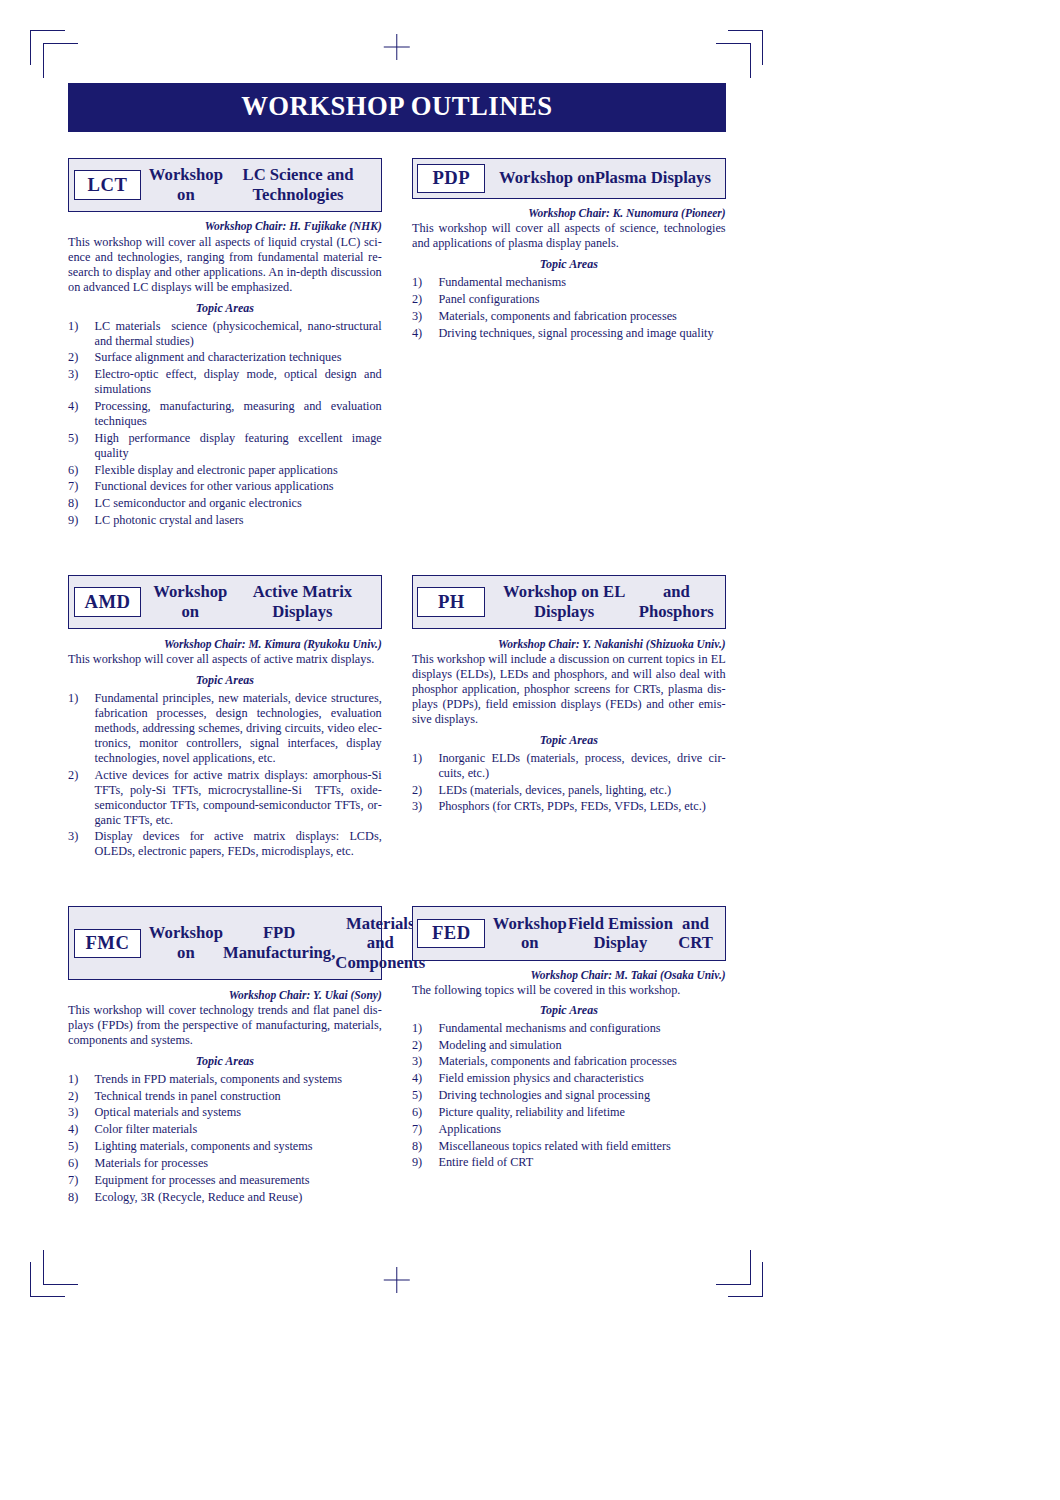Workshop Outlines
LCT
Workshop on LC Science and Technologies
Workshop Chair: H. Fujikake (NHK)
This workshop will cover all aspects of liquid crystal (LC) science and technologies, ranging from fundamental material research to display and other applications. An in-depth discussion on advanced LC displays will be emphasized.
Topic Areas
LC materials science (physicochemical, nano-structural and thermal studies)
Surface alignment and characterization techniques
Electro-optic effect, display mode, optical design and simulations
Processing, manufacturing, measuring and evaluation techniques
High performance display featuring excellent image quality
Flexible display and electronic paper applications
Functional devices for other various applications
LC semiconductor and organic electronics
LC photonic crystal and lasers
PDP
Workshop on Plasma Displays
Workshop Chair: K. Nunomura (Pioneer)
This workshop will cover all aspects of science, technologies and applications of plasma display panels.
Topic Areas
Fundamental mechanisms
Panel configurations
Materials, components and fabrication processes
Driving techniques, signal processing and image quality
AMD
Workshop on Active Matrix Displays
Workshop Chair: M. Kimura (Ryukoku Univ.)
This workshop will cover all aspects of active matrix displays.
Topic Areas
Fundamental principles, new materials, device structures, fabrication processes, design technologies, evaluation methods, addressing schemes, driving circuits, video electronics, monitor controllers, signal interfaces, display technologies, novel applications, etc.
Active devices for active matrix displays: amorphous-Si TFTs, poly-Si TFTs, microcrystalline-Si TFTs, oxide-semiconductor TFTs, compound-semiconductor TFTs, organic TFTs, etc.
Display devices for active matrix displays: LCDs, OLEDs, electronic papers, FEDs, microdisplays, etc.
PH
Workshop on EL Displays and Phosphors
Workshop Chair: Y. Nakanishi (Shizuoka Univ.)
This workshop will include a discussion on current topics in EL displays (ELDs), LEDs and phosphors, and will also deal with phosphor application, phosphor screens for CRTs, plasma displays (PDPs), field emission displays (FEDs) and other emissive displays.
Topic Areas
Inorganic ELDs (materials, process, devices, drive circuits, etc.)
LEDs (materials, devices, panels, lighting, etc.)
Phosphors (for CRTs, PDPs, FEDs, VFDs, LEDs, etc.)
FMC
Workshop on FPD Manufacturing, Materials and Components
Workshop Chair: Y. Ukai (Sony)
This workshop will cover technology trends and flat panel displays (FPDs) from the perspective of manufacturing, materials, components and systems.
Topic Areas
Trends in FPD materials, components and systems
Technical trends in panel construction
Optical materials and systems
Color filter materials
Lighting materials, components and systems
Materials for processes
Equipment for processes and measurements
Ecology, 3R (Recycle, Reduce and Reuse)
FED
Workshop on Field Emission Display and CRT
Workshop Chair: M. Takai (Osaka Univ.)
The following topics will be covered in this workshop.
Topic Areas
Fundamental mechanisms and configurations
Modeling and simulation
Materials, components and fabrication processes
Field emission physics and characteristics
Driving technologies and signal processing
Picture quality, reliability and lifetime
Applications
Miscellaneous topics related with field emitters
Entire field of CRT